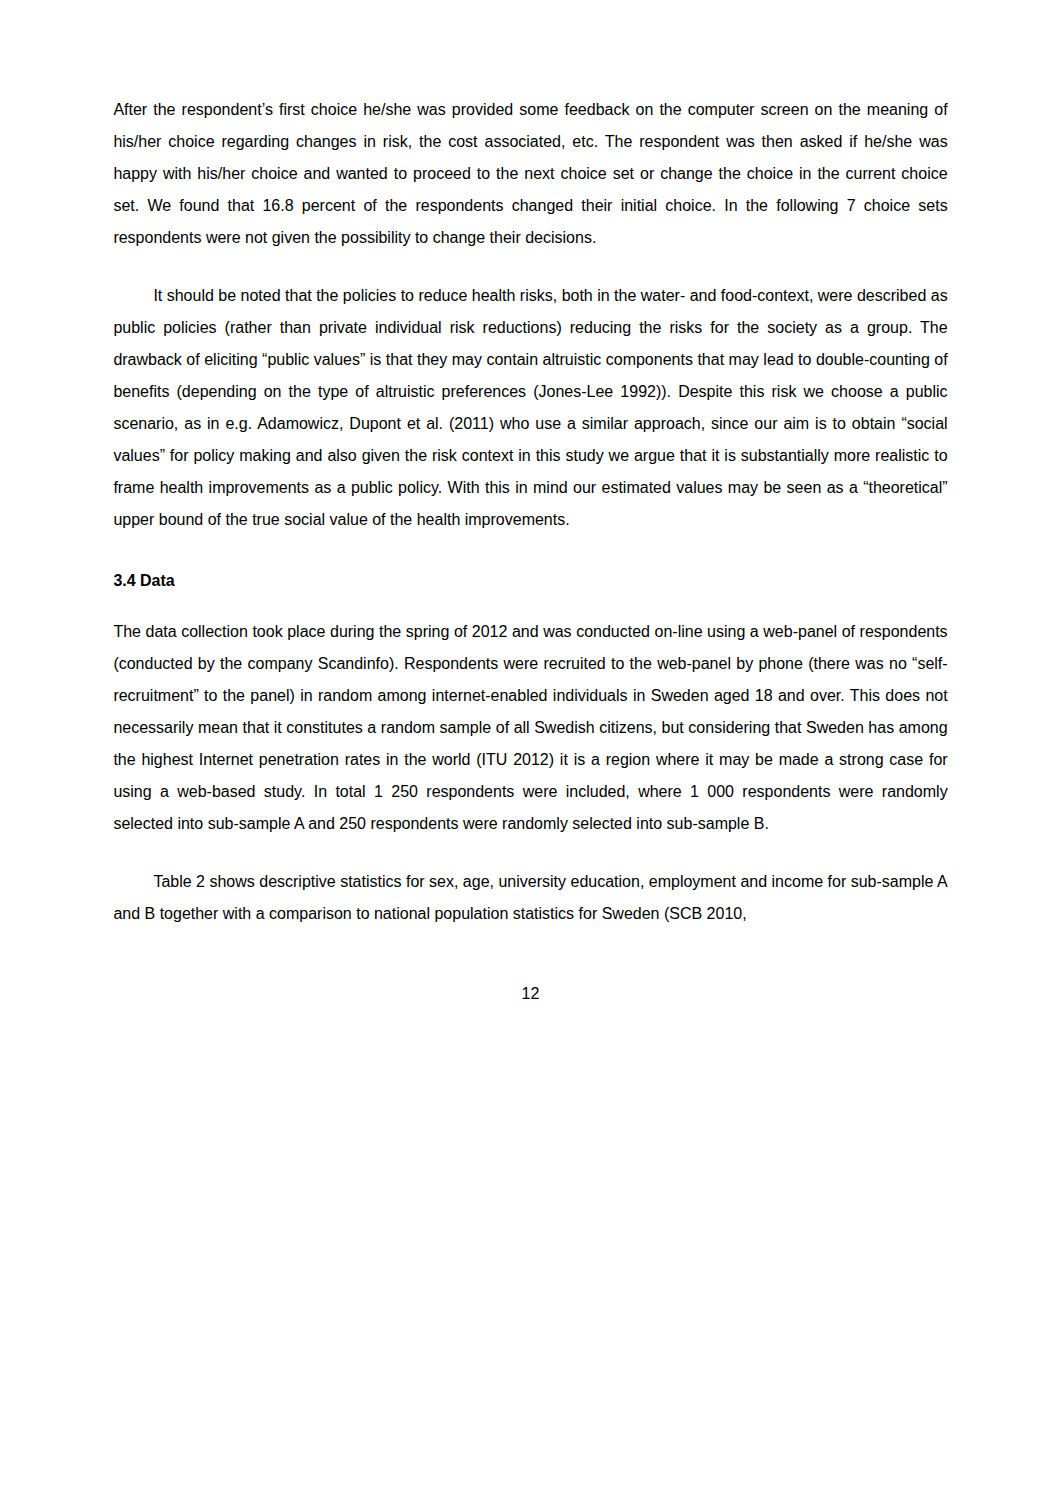After the respondent’s first choice he/she was provided some feedback on the computer screen on the meaning of his/her choice regarding changes in risk, the cost associated, etc. The respondent was then asked if he/she was happy with his/her choice and wanted to proceed to the next choice set or change the choice in the current choice set. We found that 16.8 percent of the respondents changed their initial choice. In the following 7 choice sets respondents were not given the possibility to change their decisions.
It should be noted that the policies to reduce health risks, both in the water- and food-context, were described as public policies (rather than private individual risk reductions) reducing the risks for the society as a group. The drawback of eliciting “public values” is that they may contain altruistic components that may lead to double-counting of benefits (depending on the type of altruistic preferences (Jones-Lee 1992)). Despite this risk we choose a public scenario, as in e.g. Adamowicz, Dupont et al. (2011) who use a similar approach, since our aim is to obtain “social values” for policy making and also given the risk context in this study we argue that it is substantially more realistic to frame health improvements as a public policy. With this in mind our estimated values may be seen as a “theoretical” upper bound of the true social value of the health improvements.
3.4 Data
The data collection took place during the spring of 2012 and was conducted on-line using a web-panel of respondents (conducted by the company Scandinfo). Respondents were recruited to the web-panel by phone (there was no “self-recruitment” to the panel) in random among internet-enabled individuals in Sweden aged 18 and over. This does not necessarily mean that it constitutes a random sample of all Swedish citizens, but considering that Sweden has among the highest Internet penetration rates in the world (ITU 2012) it is a region where it may be made a strong case for using a web-based study. In total 1 250 respondents were included, where 1 000 respondents were randomly selected into sub-sample A and 250 respondents were randomly selected into sub-sample B.
Table 2 shows descriptive statistics for sex, age, university education, employment and income for sub-sample A and B together with a comparison to national population statistics for Sweden (SCB 2010,
12